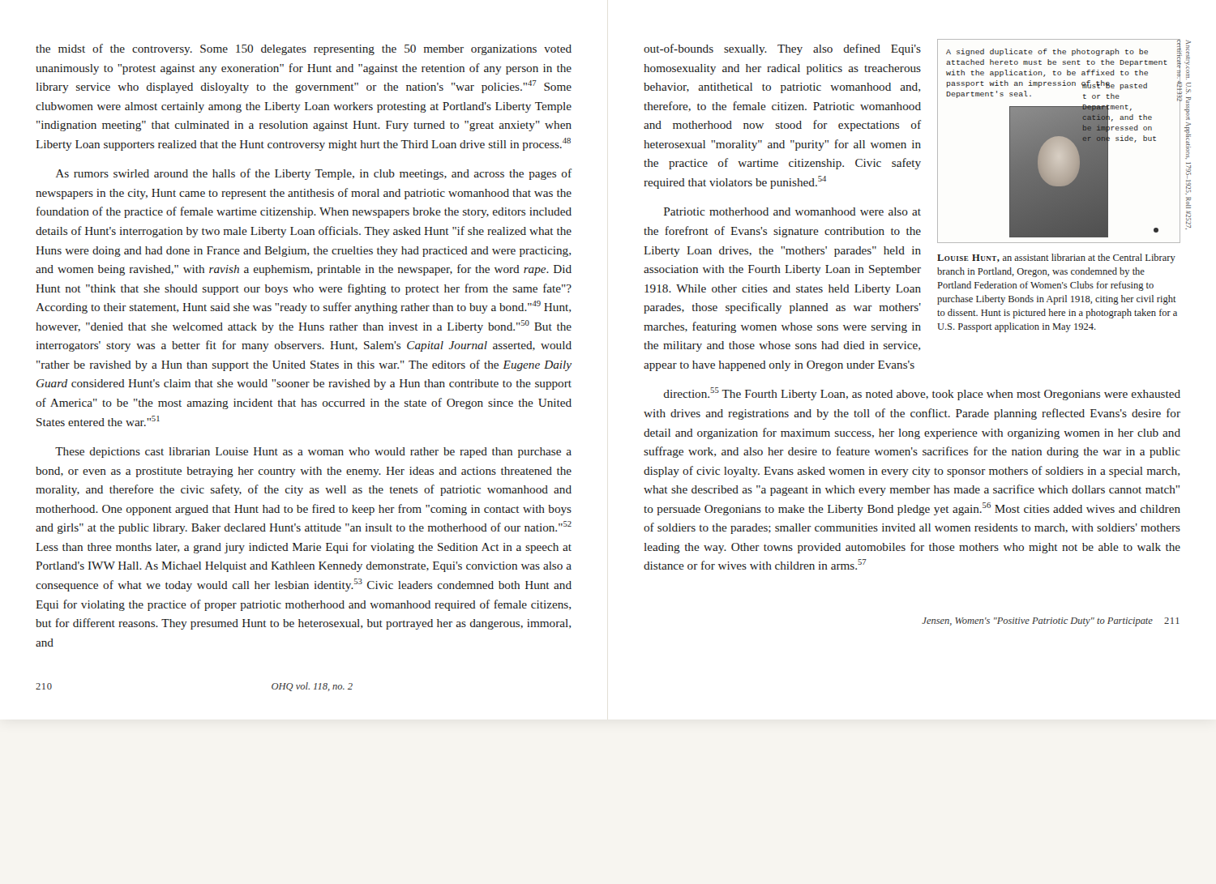the midst of the controversy. Some 150 delegates representing the 50 member organizations voted unanimously to "protest against any exoneration" for Hunt and "against the retention of any person in the library service who displayed disloyalty to the government" or the nation's "war policies."47 Some clubwomen were almost certainly among the Liberty Loan workers protesting at Portland's Liberty Temple "indignation meeting" that culminated in a resolution against Hunt. Fury turned to "great anxiety" when Liberty Loan supporters realized that the Hunt controversy might hurt the Third Loan drive still in process.48
As rumors swirled around the halls of the Liberty Temple, in club meetings, and across the pages of newspapers in the city, Hunt came to represent the antithesis of moral and patriotic womanhood that was the foundation of the practice of female wartime citizenship. When newspapers broke the story, editors included details of Hunt's interrogation by two male Liberty Loan officials. They asked Hunt "if she realized what the Huns were doing and had done in France and Belgium, the cruelties they had practiced and were practicing, and women being ravished," with ravish a euphemism, printable in the newspaper, for the word rape. Did Hunt not "think that she should support our boys who were fighting to protect her from the same fate"? According to their statement, Hunt said she was "ready to suffer anything rather than to buy a bond."49 Hunt, however, "denied that she welcomed attack by the Huns rather than invest in a Liberty bond."50 But the interrogators' story was a better fit for many observers. Hunt, Salem's Capital Journal asserted, would "rather be ravished by a Hun than support the United States in this war." The editors of the Eugene Daily Guard considered Hunt's claim that she would "sooner be ravished by a Hun than contribute to the support of America" to be "the most amazing incident that has occurred in the state of Oregon since the United States entered the war."51
These depictions cast librarian Louise Hunt as a woman who would rather be raped than purchase a bond, or even as a prostitute betraying her country with the enemy. Her ideas and actions threatened the morality, and therefore the civic safety, of the city as well as the tenets of patriotic womanhood and motherhood. One opponent argued that Hunt had to be fired to keep her from "coming in contact with boys and girls" at the public library. Baker declared Hunt's attitude "an insult to the motherhood of our nation."52 Less than three months later, a grand jury indicted Marie Equi for violating the Sedition Act in a speech at Portland's IWW Hall. As Michael Helquist and Kathleen Kennedy demonstrate, Equi's conviction was also a consequence of what we today would call her lesbian identity.53 Civic leaders condemned both Hunt and Equi for violating the practice of proper patriotic motherhood and womanhood required of female citizens, but for different reasons. They presumed Hunt to be heterosexual, but portrayed her as dangerous, immoral, and
210 OHQ vol. 118, no. 2
Ancestry.com. U.S. Passport Applications, 1795–1925, Roll #2527, certificate no. 421332
A signed duplicate of the photograph to be attached hereto must be sent to the Department with the application, to be affixed to the passport with an impression of the Department's seal.
must be pasted
t or the Department,
cation, and the
be impressed on
er one side, but
Louise Hunt, an assistant librarian at the Central Library branch in Portland, Oregon, was condemned by the Portland Federation of Women's Clubs for refusing to purchase Liberty Bonds in April 1918, citing her civil right to dissent. Hunt is pictured here in a photograph taken for a U.S. Passport application in May 1924.
out-of-bounds sexually. They also defined Equi's homosexuality and her radical politics as treacherous behavior, antithetical to patriotic womanhood and, therefore, to the female citizen. Patriotic womanhood and motherhood now stood for expectations of heterosexual "morality" and "purity" for all women in the practice of wartime citizenship. Civic safety required that violators be punished.54
Patriotic motherhood and womanhood were also at the forefront of Evans's signature contribution to the Liberty Loan drives, the "mothers' parades" held in association with the Fourth Liberty Loan in September 1918. While other cities and states held Liberty Loan parades, those specifically planned as war mothers' marches, featuring women whose sons were serving in the military and those whose sons had died in service, appear to have happened only in Oregon under Evans's
direction.55 The Fourth Liberty Loan, as noted above, took place when most Oregonians were exhausted with drives and registrations and by the toll of the conflict. Parade planning reflected Evans's desire for detail and organization for maximum success, her long experience with organizing women in her club and suffrage work, and also her desire to feature women's sacrifices for the nation during the war in a public display of civic loyalty. Evans asked women in every city to sponsor mothers of soldiers in a special march, what she described as "a pageant in which every member has made a sacrifice which dollars cannot match" to persuade Oregonians to make the Liberty Bond pledge yet again.56 Most cities added wives and children of soldiers to the parades; smaller communities invited all women residents to march, with soldiers' mothers leading the way. Other towns provided automobiles for those mothers who might not be able to walk the distance or for wives with children in arms.57
Jensen, Women's "Positive Patriotic Duty" to Participate 211